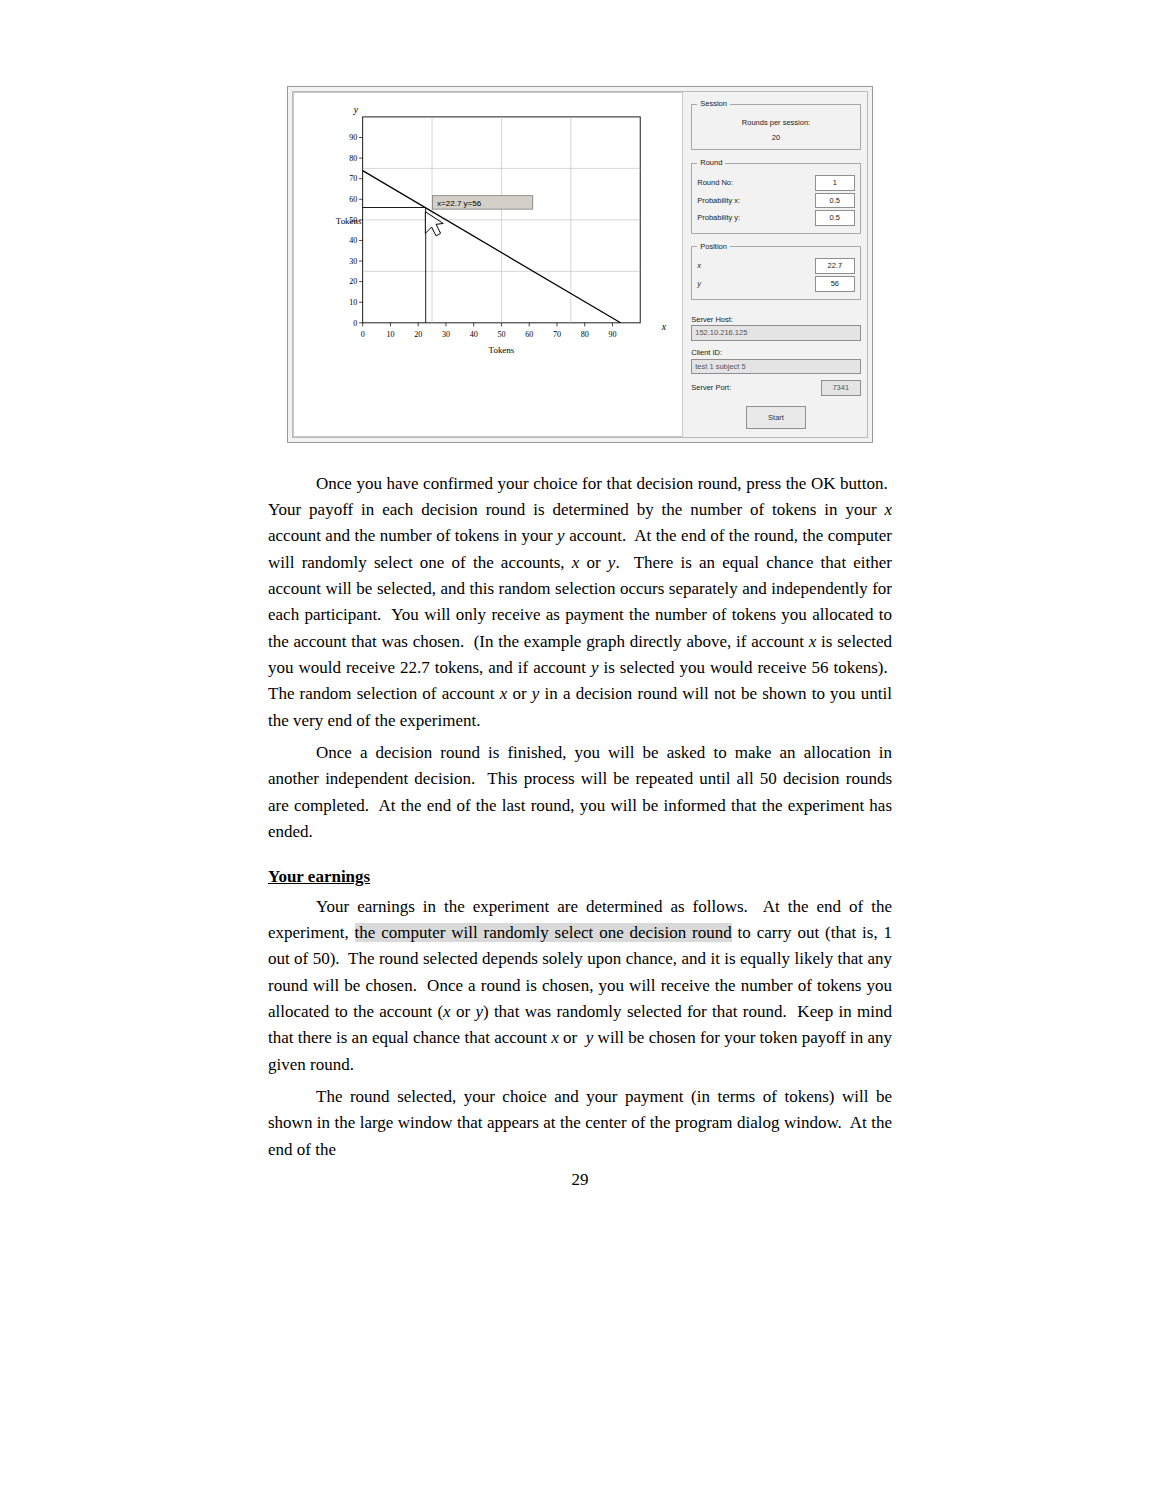y x 0 10 20 30 40 50 60 70 80 90 0 10 20 30 40 50 60 70 80 90 Tokens Tokens x=22.7 y=56
Session
Rounds per session:
20
Round
Round No: 1
Probability x: 0.5
Probability y: 0.5
Position
x 22.7
y 56
Server Host:
152.10.216.125
Client ID:
test 1 subject 5
Server Port: 7341
Start
Once you have confirmed your choice for that decision round, press the OK button. Your payoff in each decision round is determined by the number of tokens in your x account and the number of tokens in your y account. At the end of the round, the computer will randomly select one of the accounts, x or y. There is an equal chance that either account will be selected, and this random selection occurs separately and independently for each participant. You will only receive as payment the number of tokens you allocated to the account that was chosen. (In the example graph directly above, if account x is selected you would receive 22.7 tokens, and if account y is selected you would receive 56 tokens). The random selection of account x or y in a decision round will not be shown to you until the very end of the experiment.
Once a decision round is finished, you will be asked to make an allocation in another independent decision. This process will be repeated until all 50 decision rounds are completed. At the end of the last round, you will be informed that the experiment has ended.
Your earnings
Your earnings in the experiment are determined as follows. At the end of the experiment, the computer will randomly select one decision round to carry out (that is, 1 out of 50). The round selected depends solely upon chance, and it is equally likely that any round will be chosen. Once a round is chosen, you will receive the number of tokens you allocated to the account (x or y) that was randomly selected for that round. Keep in mind that there is an equal chance that account x or y will be chosen for your token payoff in any given round.
The round selected, your choice and your payment (in terms of tokens) will be shown in the large window that appears at the center of the program dialog window. At the end of the
29